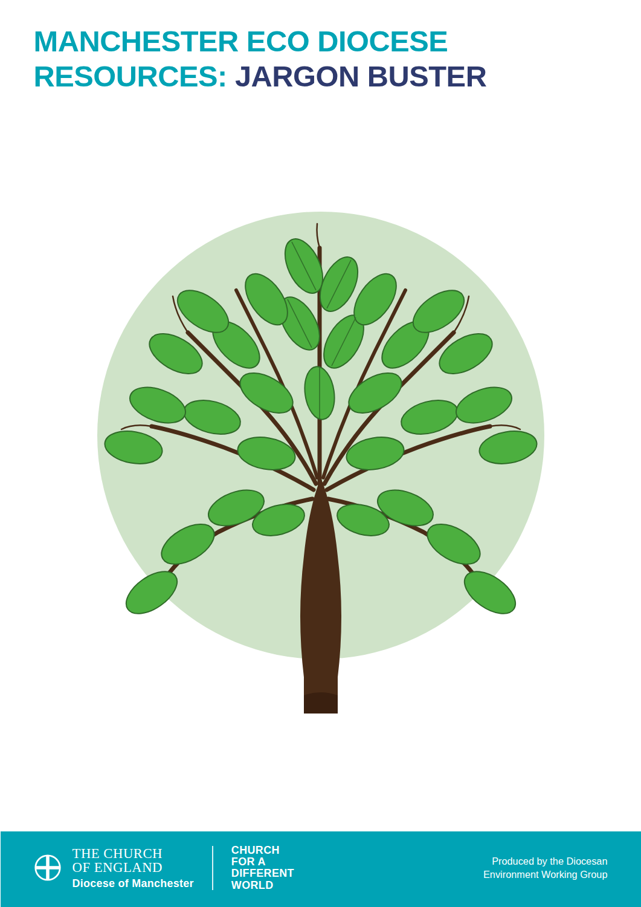MANCHESTER ECO DIOCESE RESOURCES: JARGON BUSTER
Stylised tree inside a pale green circle
Church of England emblem
THE CHURCH OF ENGLAND Diocese of Manchester
CHURCH FOR A DIFFERENT WORLD
Produced by the Diocesan
Environment Working Group